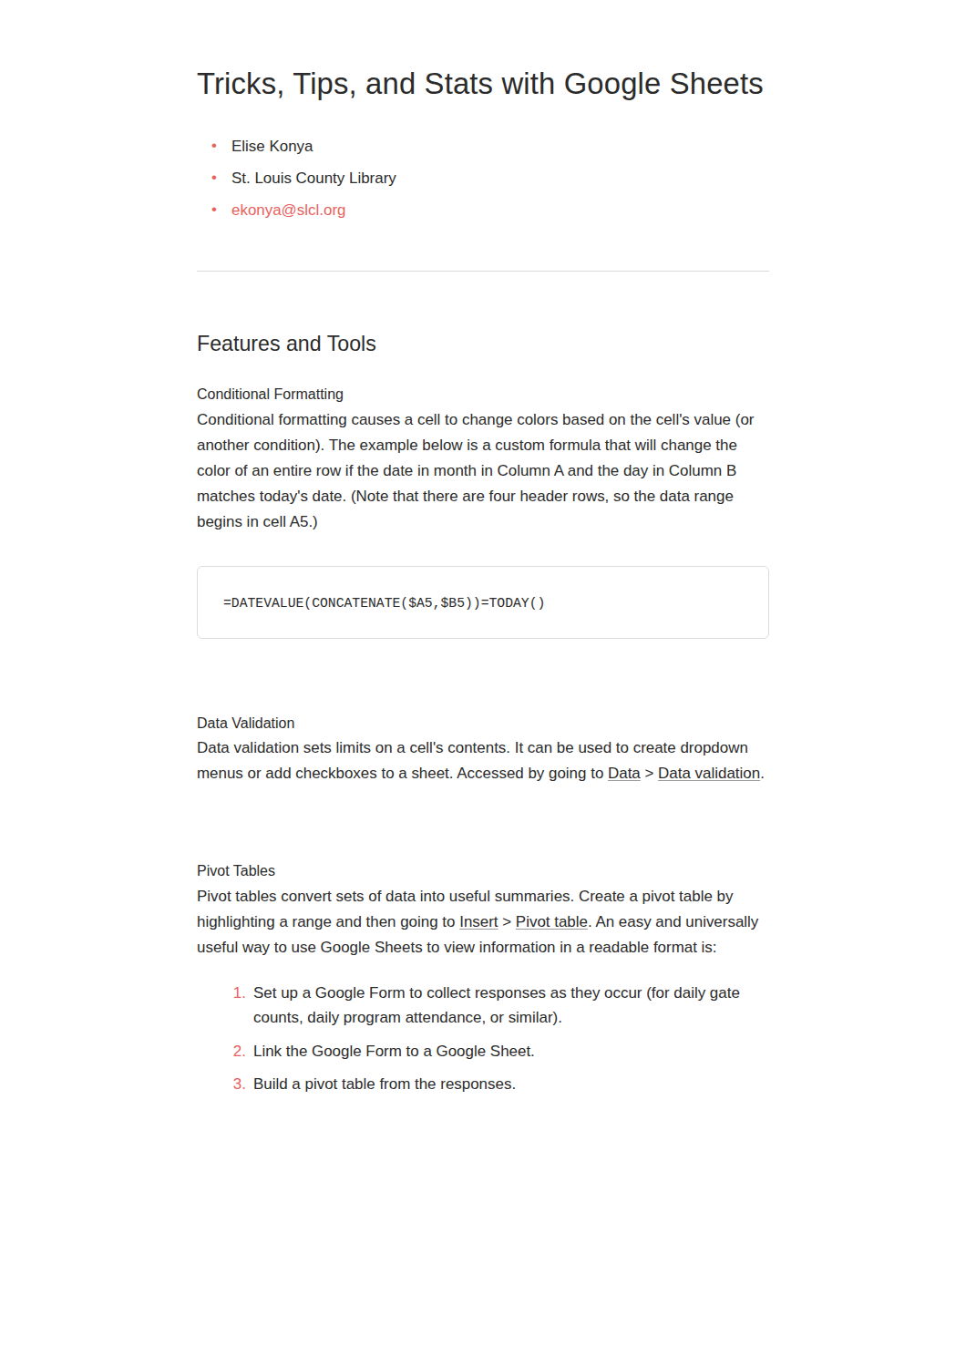Tricks, Tips, and Stats with Google Sheets
Elise Konya
St. Louis County Library
ekonya@slcl.org
Features and Tools
Conditional Formatting
Conditional formatting causes a cell to change colors based on the cell's value (or another condition). The example below is a custom formula that will change the color of an entire row if the date in month in Column A and the day in Column B matches today's date. (Note that there are four header rows, so the data range begins in cell A5.)
=DATEVALUE(CONCATENATE($A5,$B5))=TODAY()
Data Validation
Data validation sets limits on a cell's contents. It can be used to create dropdown menus or add checkboxes to a sheet. Accessed by going to Data > Data validation.
Pivot Tables
Pivot tables convert sets of data into useful summaries. Create a pivot table by highlighting a range and then going to Insert > Pivot table. An easy and universally useful way to use Google Sheets to view information in a readable format is:
Set up a Google Form to collect responses as they occur (for daily gate counts, daily program attendance, or similar).
Link the Google Form to a Google Sheet.
Build a pivot table from the responses.